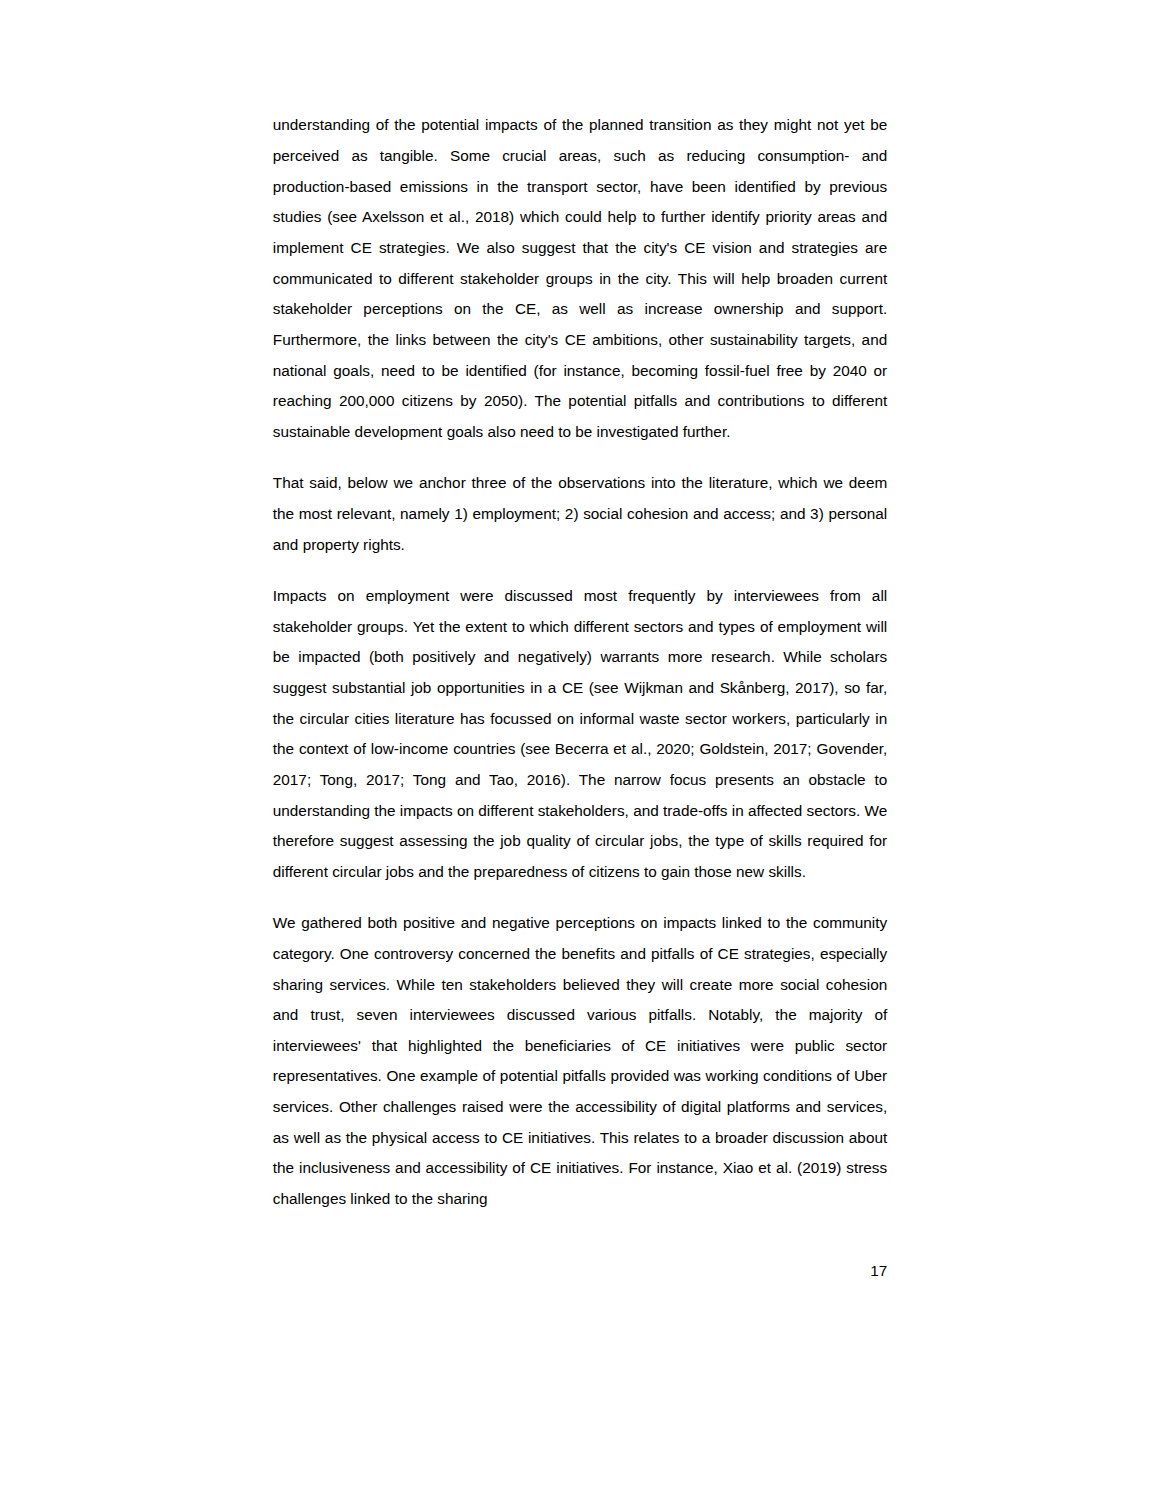understanding of the potential impacts of the planned transition as they might not yet be perceived as tangible. Some crucial areas, such as reducing consumption- and production-based emissions in the transport sector, have been identified by previous studies (see Axelsson et al., 2018) which could help to further identify priority areas and implement CE strategies. We also suggest that the city's CE vision and strategies are communicated to different stakeholder groups in the city. This will help broaden current stakeholder perceptions on the CE, as well as increase ownership and support. Furthermore, the links between the city's CE ambitions, other sustainability targets, and national goals, need to be identified (for instance, becoming fossil-fuel free by 2040 or reaching 200,000 citizens by 2050). The potential pitfalls and contributions to different sustainable development goals also need to be investigated further.
That said, below we anchor three of the observations into the literature, which we deem the most relevant, namely 1) employment; 2) social cohesion and access; and 3) personal and property rights.
Impacts on employment were discussed most frequently by interviewees from all stakeholder groups. Yet the extent to which different sectors and types of employment will be impacted (both positively and negatively) warrants more research. While scholars suggest substantial job opportunities in a CE (see Wijkman and Skånberg, 2017), so far, the circular cities literature has focussed on informal waste sector workers, particularly in the context of low-income countries (see Becerra et al., 2020; Goldstein, 2017; Govender, 2017; Tong, 2017; Tong and Tao, 2016). The narrow focus presents an obstacle to understanding the impacts on different stakeholders, and trade-offs in affected sectors. We therefore suggest assessing the job quality of circular jobs, the type of skills required for different circular jobs and the preparedness of citizens to gain those new skills.
We gathered both positive and negative perceptions on impacts linked to the community category. One controversy concerned the benefits and pitfalls of CE strategies, especially sharing services. While ten stakeholders believed they will create more social cohesion and trust, seven interviewees discussed various pitfalls. Notably, the majority of interviewees' that highlighted the beneficiaries of CE initiatives were public sector representatives. One example of potential pitfalls provided was working conditions of Uber services. Other challenges raised were the accessibility of digital platforms and services, as well as the physical access to CE initiatives. This relates to a broader discussion about the inclusiveness and accessibility of CE initiatives. For instance, Xiao et al. (2019) stress challenges linked to the sharing
17